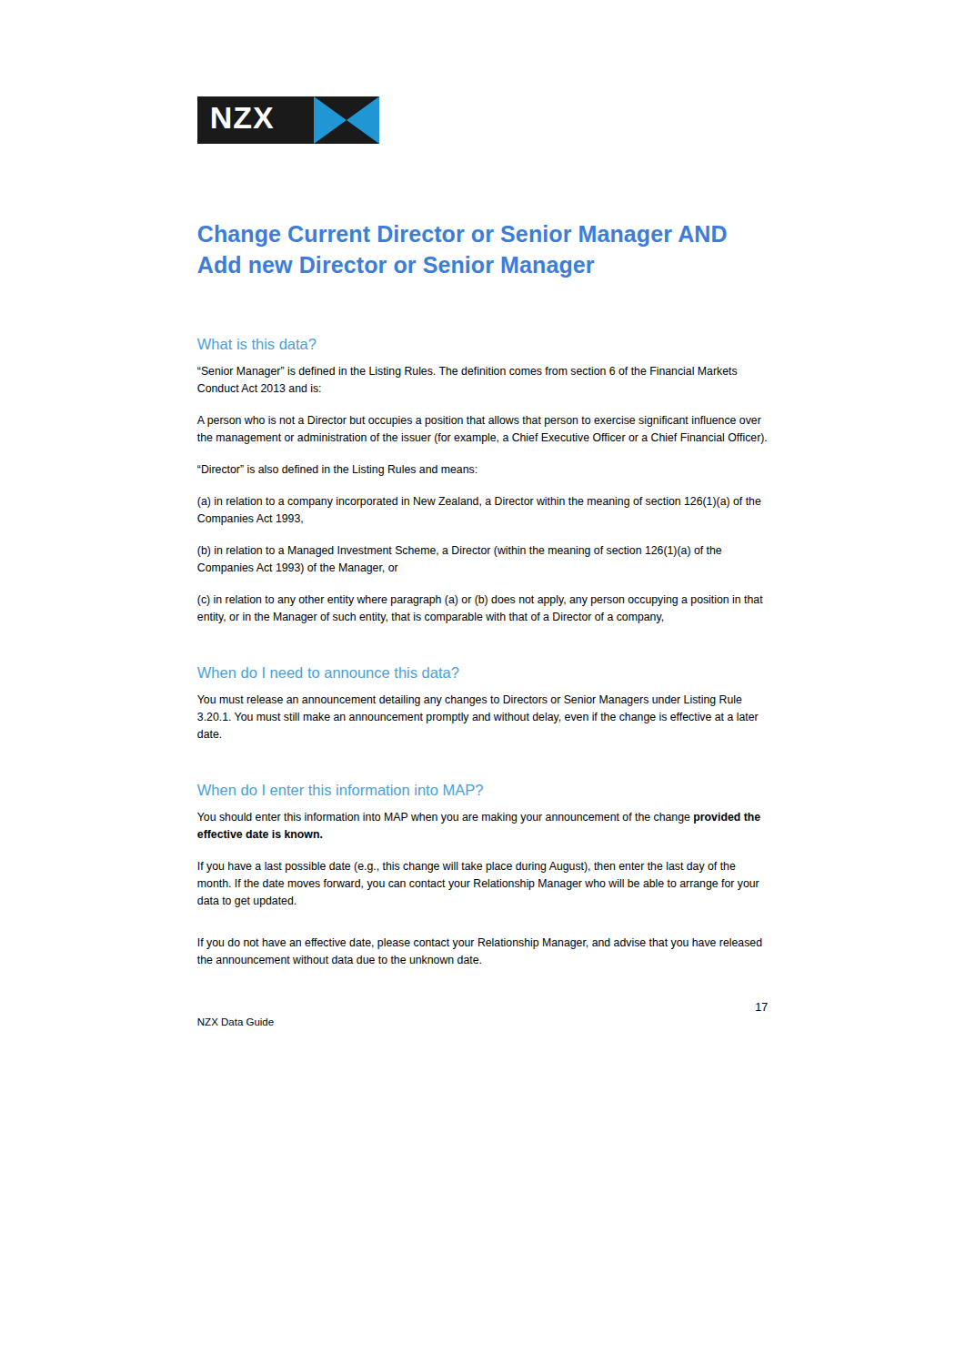NZX
Change Current Director or Senior Manager AND Add new Director or Senior Manager
What is this data?
“Senior Manager” is defined in the Listing Rules. The definition comes from section 6 of the Financial Markets Conduct Act 2013 and is:
A person who is not a Director but occupies a position that allows that person to exercise significant influence over the management or administration of the issuer (for example, a Chief Executive Officer or a Chief Financial Officer).
“Director” is also defined in the Listing Rules and means:
(a) in relation to a company incorporated in New Zealand, a Director within the meaning of section 126(1)(a) of the Companies Act 1993,
(b) in relation to a Managed Investment Scheme, a Director (within the meaning of section 126(1)(a) of the Companies Act 1993) of the Manager, or
(c) in relation to any other entity where paragraph (a) or (b) does not apply, any person occupying a position in that entity, or in the Manager of such entity, that is comparable with that of a Director of a company,
When do I need to announce this data?
You must release an announcement detailing any changes to Directors or Senior Managers under Listing Rule 3.20.1. You must still make an announcement promptly and without delay, even if the change is effective at a later date.
When do I enter this information into MAP?
You should enter this information into MAP when you are making your announcement of the change provided the effective date is known.
If you have a last possible date (e.g., this change will take place during August), then enter the last day of the month. If the date moves forward, you can contact your Relationship Manager who will be able to arrange for your data to get updated.
If you do not have an effective date, please contact your Relationship Manager, and advise that you have released the announcement without data due to the unknown date.
17
NZX Data Guide